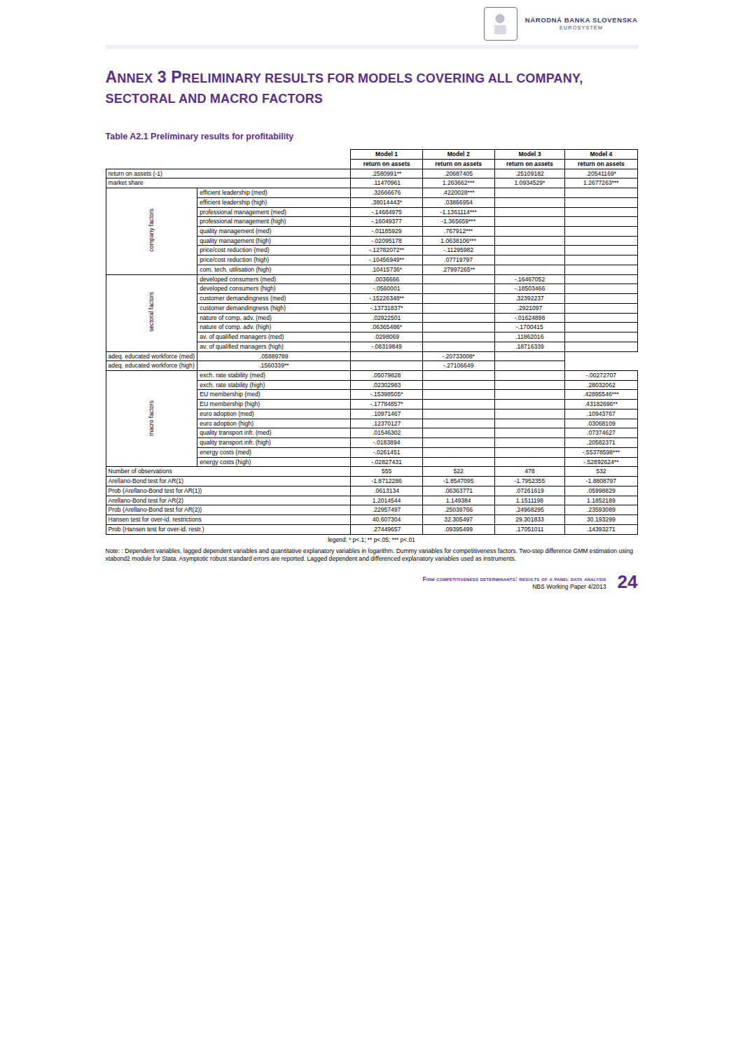NÁRODNÁ BANKA SLOVENSKA
EUROSYSTÉM
ANNEX 3 PRELIMINARY RESULTS FOR MODELS COVERING ALL COMPANY, SECTORAL AND MACRO FACTORS
Table A2.1 Preliminary results for profitability
| | | Model 1 | Model 2 | Model 3 | Model 4 |
| --- | --- | --- | --- | --- | --- |
| | | return on assets | return on assets | return on assets | return on assets |
| return on assets (-1) | .2580991** | .20687405 | .25109182 | .20541169* |
| market share | .11470961 | 1.263662*** | 1.0934529* | 1.2677263*** |
| company factors | efficient leadership (med) | .32666676 | .4220028*** | | |
| efficient leadership (high) | .38014443* | .03866954 | | |
| professional management (med) | -.14684975 | -1.1361114*** | | |
| professional management (high) | -.16049377 | -1.365659*** | | |
| quality management (med) | -.01185929 | .767912*** | | |
| quality management (high) | -.02095178 | 1.0638106*** | | |
| price/cost reduction (med) | -.12782072** | -.11295982 | | |
| price/cost reduction (high) | -.10456949** | .07719797 | | |
| com. tech. utilisation (high) | .10415736* | .27997265** | | |
| sectoral factors | developed consumers (med) | .0036666 | | -.16467052 | |
| developed consumers (high) | -.0560001 | | -.18503466 | |
| customer demandingness (med) | -.15226348** | | .32392237 | |
| customer demandingness (high) | -.13731837* | | .2921097 | |
| nature of comp. adv. (med) | .02922501 | | -.01624898 | |
| nature of comp. adv. (high) | .06365486* | | -.1700415 | |
| av. of qualified managers (med) | .0298069 | | .11862016 | |
| av. of qualified managers (high) | -.08319849 | | .18716339 | |
| adeq. educated workforce (med) | .05889789 | | -.20733008* | |
| adeq. educated workforce (high) | .1560339** | | -.27106649 | |
| macro factors | exch. rate stability (med) | .05079828 | | | -.00272707 |
| exch. rate stability (high) | .02302983 | | | .28032062 |
| EU membership (med) | -.15398505* | | | .42895546*** |
| EU membership (high) | -.17784857* | | | .43182696** |
| euro adoption (med) | .10971467 | | | .10943767 |
| euro adoption (high) | .12370127 | | | .03068109 |
| quality transport infr. (med) | .01546302 | | | .07374627 |
| quality transport infr. (high) | -.0183894 | | | .20582371 |
| energy costs (med) | -.0261451 | | | -.55378598*** |
| energy costs (high) | -.02827431 | | | -.52892624** |
| Number of observations | 555 | 522 | 478 | 532 |
| Arellano-Bond test for AR(1) | -1.8712286 | -1.8547095 | -1.7952355 | -1.8808797 |
| Prob (Arellano-Bond test for AR(1)) | .0613134 | .06363771 | .07261619 | .05998829 |
| Arellano-Bond test for AR(2) | 1.2014544 | 1.149384 | 1.1511198 | 1.1852189 |
| Prob (Arellano-Bond test for AR(2)) | .22957497 | .25039766 | .24968295 | .23593089 |
| Hansen test for over-id. restrictions | 40.607304 | 32.305497 | 29.301833 | 30.193299 |
| Prob (Hansen test for over-id. restr.) | .27449657 | .09395499 | .17051011 | .14393271 |
legend: * p<.1; ** p<.05; *** p<.01
Note: : Dependent variables, lagged dependent variables and quantitative explanatory variables in logarithm. Dummy variables for competitiveness factors. Two-step difference GMM estimation using xtabond2 module for Stata. Asymptotic robust standard errors are reported. Lagged dependent and differenced explanatory variables used as instruments.
Firm competitiveness determinants: results of a panel data analysis
NBS Working Paper 4/2013
24